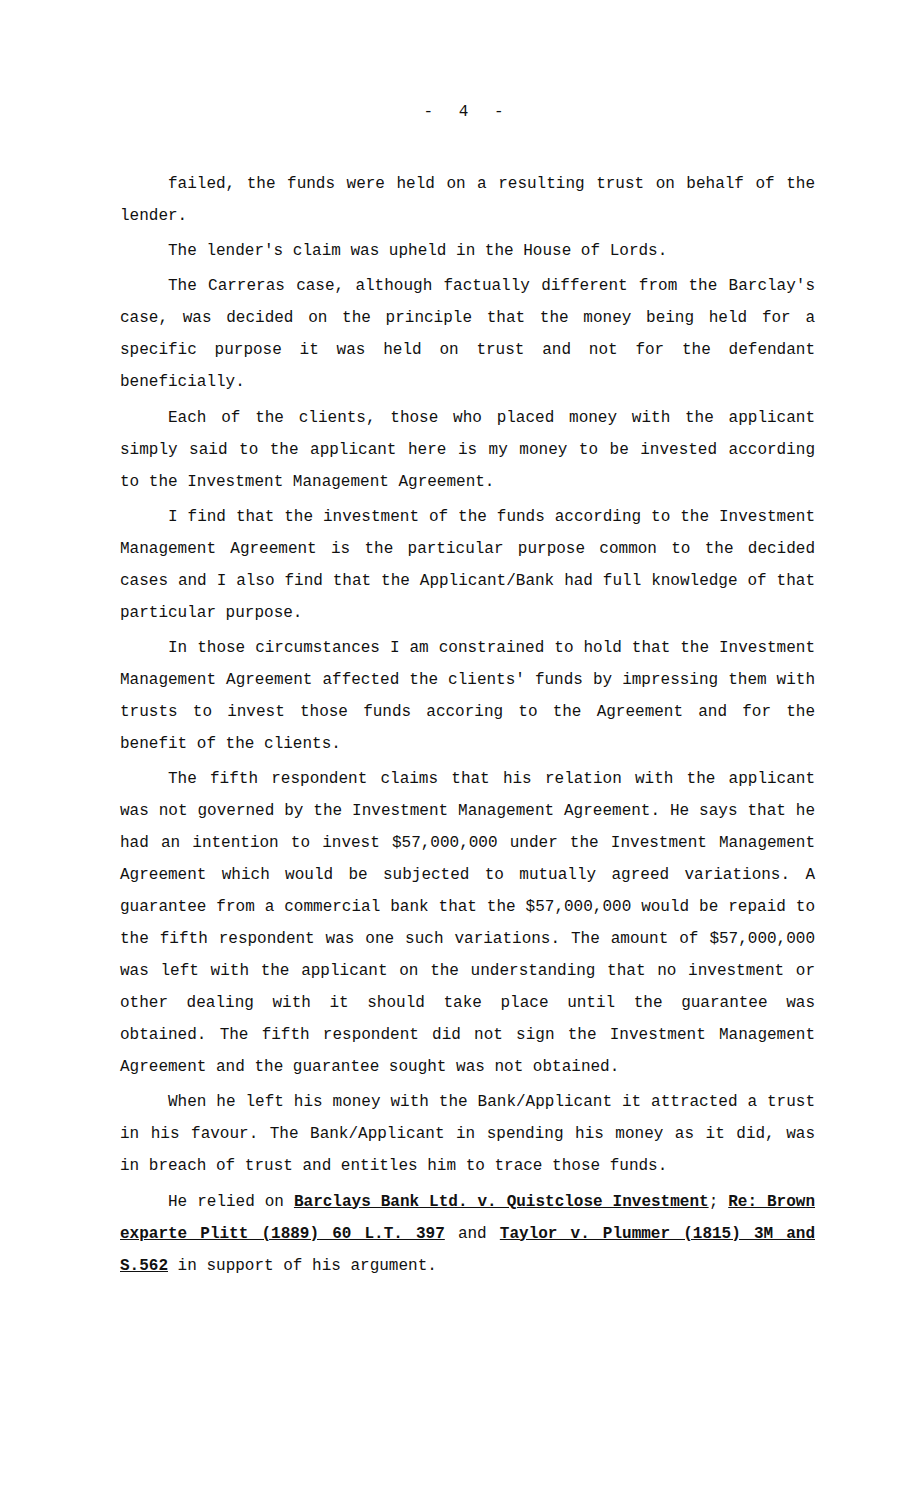- 4 -
failed, the funds were held on a resulting trust on behalf of the lender.
The lender's claim was upheld in the House of Lords.
The Carreras case, although factually different from the Barclay's case, was decided on the principle that the money being held for a specific purpose it was held on trust and not for the defendant beneficially.
Each of the clients, those who placed money with the applicant simply said to the applicant here is my money to be invested according to the Investment Management Agreement.
I find that the investment of the funds according to the Investment Management Agreement is the particular purpose common to the decided cases and I also find that the Applicant/Bank had full knowledge of that particular purpose.
In those circumstances I am constrained to hold that the Investment Management Agreement affected the clients' funds by impressing them with trusts to invest those funds accoring to the Agreement and for the benefit of the clients.
The fifth respondent claims that his relation with the applicant was not governed by the Investment Management Agreement. He says that he had an intention to invest $57,000,000 under the Investment Management Agreement which would be subjected to mutually agreed variations. A guarantee from a commercial bank that the $57,000,000 would be repaid to the fifth respondent was one such variations. The amount of $57,000,000 was left with the applicant on the understanding that no investment or other dealing with it should take place until the guarantee was obtained. The fifth respondent did not sign the Investment Management Agreement and the guarantee sought was not obtained.
When he left his money with the Bank/Applicant it attracted a trust in his favour. The Bank/Applicant in spending his money as it did, was in breach of trust and entitles him to trace those funds.
He relied on Barclays Bank Ltd. v. Quistclose Investment; Re: Brown exparte Plitt (1889) 60 L.T. 397 and Taylor v. Plummer (1815) 3M and S.562 in support of his argument.